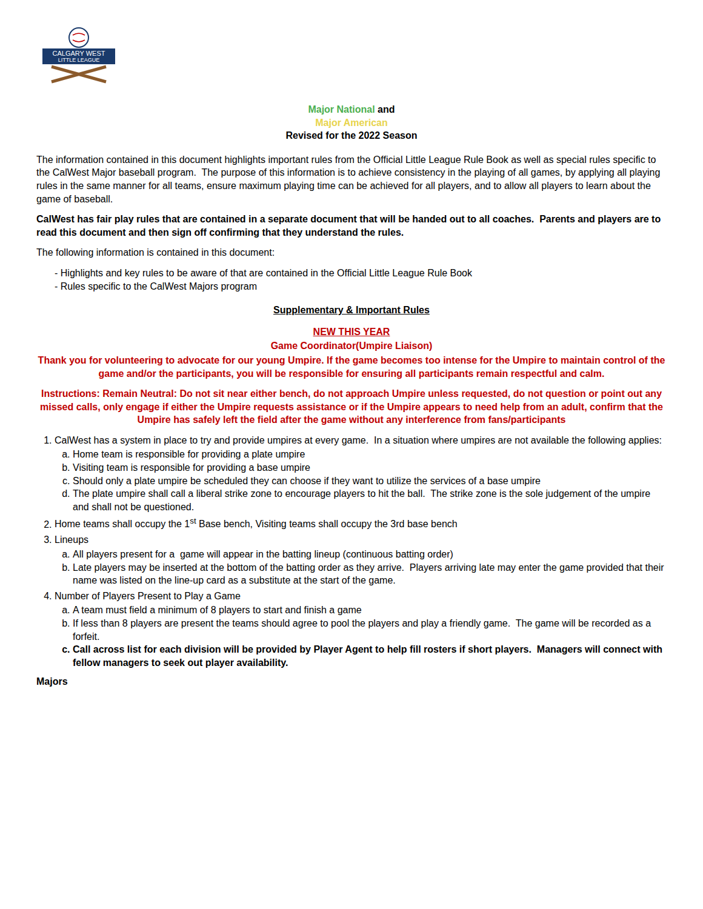CALGARY WEST LITTLE LEAGUE
Major National and
Major American
Revised for the 2022 Season
The information contained in this document highlights important rules from the Official Little League Rule Book as well as special rules specific to the CalWest Major baseball program. The purpose of this information is to achieve consistency in the playing of all games, by applying all playing rules in the same manner for all teams, ensure maximum playing time can be achieved for all players, and to allow all players to learn about the game of baseball.
CalWest has fair play rules that are contained in a separate document that will be handed out to all coaches. Parents and players are to read this document and then sign off confirming that they understand the rules.
The following information is contained in this document:
Highlights and key rules to be aware of that are contained in the Official Little League Rule Book
Rules specific to the CalWest Majors program
Supplementary & Important Rules
NEW THIS YEAR
Game Coordinator(Umpire Liaison)
Thank you for volunteering to advocate for our young Umpire. If the game becomes too intense for the Umpire to maintain control of the game and/or the participants, you will be responsible for ensuring all participants remain respectful and calm.
Instructions: Remain Neutral: Do not sit near either bench, do not approach Umpire unless requested, do not question or point out any missed calls, only engage if either the Umpire requests assistance or if the Umpire appears to need help from an adult, confirm that the Umpire has safely left the field after the game without any interference from fans/participants
CalWest has a system in place to try and provide umpires at every game. In a situation where umpires are not available the following applies:
Home team is responsible for providing a plate umpire
Visiting team is responsible for providing a base umpire
Should only a plate umpire be scheduled they can choose if they want to utilize the services of a base umpire
The plate umpire shall call a liberal strike zone to encourage players to hit the ball. The strike zone is the sole judgement of the umpire and shall not be questioned.
Home teams shall occupy the 1st Base bench, Visiting teams shall occupy the 3rd base bench
Lineups
All players present for a game will appear in the batting lineup (continuous batting order)
Late players may be inserted at the bottom of the batting order as they arrive. Players arriving late may enter the game provided that their name was listed on the line-up card as a substitute at the start of the game.
Number of Players Present to Play a Game
A team must field a minimum of 8 players to start and finish a game
If less than 8 players are present the teams should agree to pool the players and play a friendly game. The game will be recorded as a forfeit.
Call across list for each division will be provided by Player Agent to help fill rosters if short players. Managers will connect with fellow managers to seek out player availability.
Majors